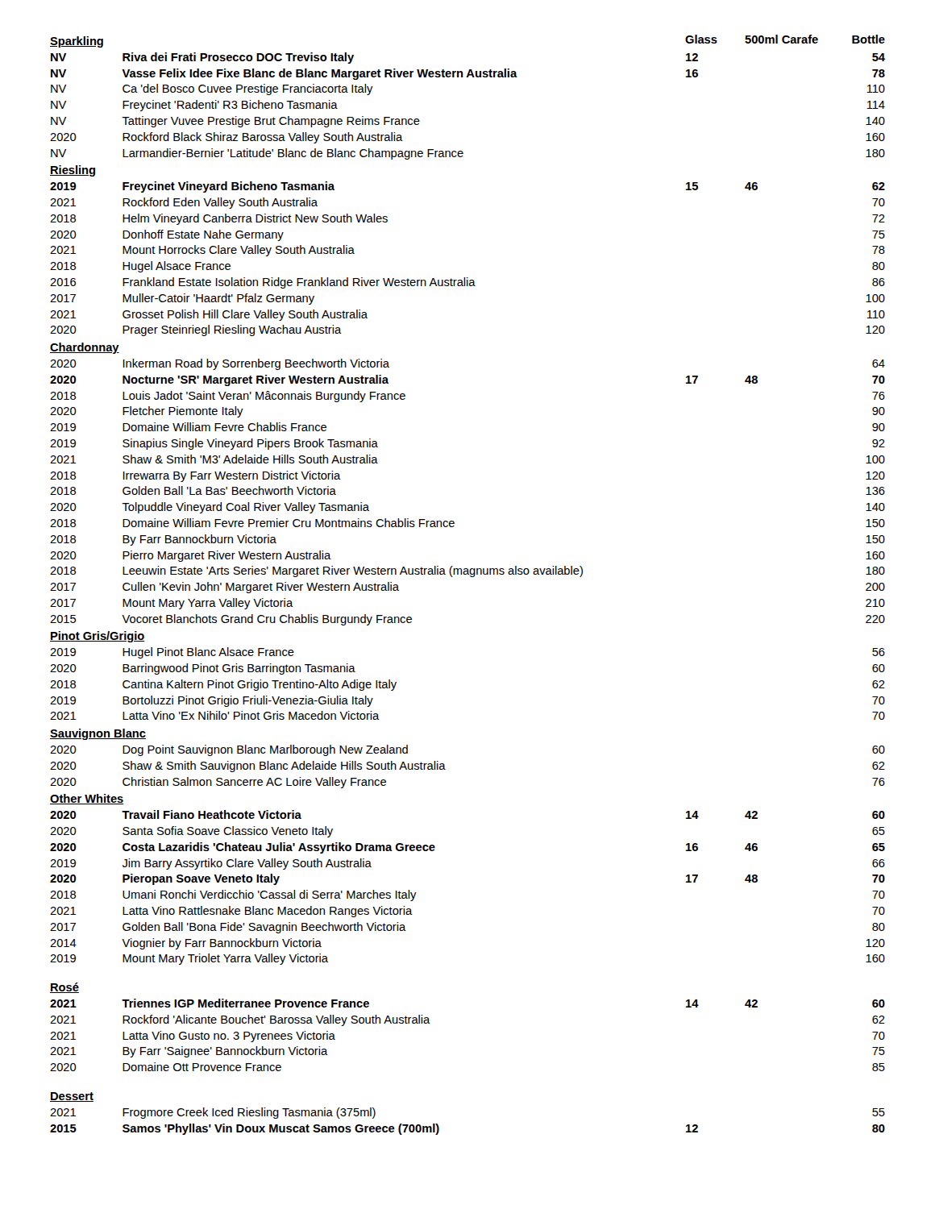| Sparkling | | Glass | 500ml Carafe | Bottle |
| NV | Riva dei Frati Prosecco DOC Treviso Italy | 12 | | 54 |
| NV | Vasse Felix Idee Fixe Blanc de Blanc Margaret River Western Australia | 16 | | 78 |
| NV | Ca 'del Bosco Cuvee Prestige Franciacorta Italy | | | 110 |
| NV | Freycinet 'Radenti' R3 Bicheno Tasmania | | | 114 |
| NV | Tattinger Vuvee Prestige Brut Champagne Reims France | | | 140 |
| 2020 | Rockford Black Shiraz Barossa Valley South Australia | | | 160 |
| NV | Larmandier-Bernier 'Latitude' Blanc de Blanc Champagne France | | | 180 |
| Riesling | |
| 2019 | Freycinet Vineyard Bicheno Tasmania | 15 | 46 | 62 |
| 2021 | Rockford Eden Valley South Australia | | | 70 |
| 2018 | Helm Vineyard Canberra District New South Wales | | | 72 |
| 2020 | Donhoff Estate Nahe Germany | | | 75 |
| 2021 | Mount Horrocks Clare Valley South Australia | | | 78 |
| 2018 | Hugel Alsace France | | | 80 |
| 2016 | Frankland Estate Isolation Ridge Frankland River Western Australia | | | 86 |
| 2017 | Muller-Catoir 'Haardt' Pfalz Germany | | | 100 |
| 2021 | Grosset Polish Hill Clare Valley South Australia | | | 110 |
| 2020 | Prager Steinriegl Riesling Wachau Austria | | | 120 |
| Chardonnay | |
| 2020 | Inkerman Road by Sorrenberg Beechworth Victoria | | | 64 |
| 2020 | Nocturne 'SR' Margaret River Western Australia | 17 | 48 | 70 |
| 2018 | Louis Jadot 'Saint Veran' Mâconnais Burgundy France | | | 76 |
| 2020 | Fletcher Piemonte Italy | | | 90 |
| 2019 | Domaine William Fevre Chablis France | | | 90 |
| 2019 | Sinapius Single Vineyard Pipers Brook Tasmania | | | 92 |
| 2021 | Shaw & Smith 'M3' Adelaide Hills South Australia | | | 100 |
| 2018 | Irrewarra By Farr Western District Victoria | | | 120 |
| 2018 | Golden Ball 'La Bas' Beechworth Victoria | | | 136 |
| 2020 | Tolpuddle Vineyard Coal River Valley Tasmania | | | 140 |
| 2018 | Domaine William Fevre Premier Cru Montmains Chablis France | | | 150 |
| 2018 | By Farr Bannockburn Victoria | | | 150 |
| 2020 | Pierro Margaret River Western Australia | | | 160 |
| 2018 | Leeuwin Estate 'Arts Series' Margaret River Western Australia (magnums also available) | | | 180 |
| 2017 | Cullen 'Kevin John' Margaret River Western Australia | | | 200 |
| 2017 | Mount Mary Yarra Valley Victoria | | | 210 |
| 2015 | Vocoret Blanchots Grand Cru Chablis Burgundy France | | | 220 |
| Pinot Gris/Grigio | |
| 2019 | Hugel Pinot Blanc Alsace France | | | 56 |
| 2020 | Barringwood Pinot Gris Barrington Tasmania | | | 60 |
| 2018 | Cantina Kaltern Pinot Grigio Trentino-Alto Adige Italy | | | 62 |
| 2019 | Bortoluzzi Pinot Grigio Friuli-Venezia-Giulia Italy | | | 70 |
| 2021 | Latta Vino 'Ex Nihilo' Pinot Gris Macedon Victoria | | | 70 |
| Sauvignon Blanc | |
| 2020 | Dog Point Sauvignon Blanc Marlborough New Zealand | | | 60 |
| 2020 | Shaw & Smith Sauvignon Blanc Adelaide Hills South Australia | | | 62 |
| 2020 | Christian Salmon Sancerre AC Loire Valley France | | | 76 |
| Other Whites | |
| 2020 | Travail Fiano Heathcote Victoria | 14 | 42 | 60 |
| 2020 | Santa Sofia Soave Classico Veneto Italy | | | 65 |
| 2020 | Costa Lazaridis 'Chateau Julia' Assyrtiko Drama Greece | 16 | 46 | 65 |
| 2019 | Jim Barry Assyrtiko Clare Valley South Australia | | | 66 |
| 2020 | Pieropan Soave Veneto Italy | 17 | 48 | 70 |
| 2018 | Umani Ronchi Verdicchio 'Cassal di Serra' Marches Italy | | | 70 |
| 2021 | Latta Vino Rattlesnake Blanc Macedon Ranges Victoria | | | 70 |
| 2017 | Golden Ball 'Bona Fide' Savagnin Beechworth Victoria | | | 80 |
| 2014 | Viognier by Farr Bannockburn Victoria | | | 120 |
| 2019 | Mount Mary Triolet Yarra Valley Victoria | | | 160 |
| Rosé | |
| 2021 | Triennes IGP Mediterranee Provence France | 14 | 42 | 60 |
| 2021 | Rockford 'Alicante Bouchet' Barossa Valley South Australia | | | 62 |
| 2021 | Latta Vino Gusto no. 3 Pyrenees Victoria | | | 70 |
| 2021 | By Farr 'Saignee' Bannockburn Victoria | | | 75 |
| 2020 | Domaine Ott Provence France | | | 85 |
| Dessert | |
| 2021 | Frogmore Creek Iced Riesling Tasmania (375ml) | | | 55 |
| 2015 | Samos 'Phyllas' Vin Doux Muscat Samos Greece (700ml) | 12 | | 80 |